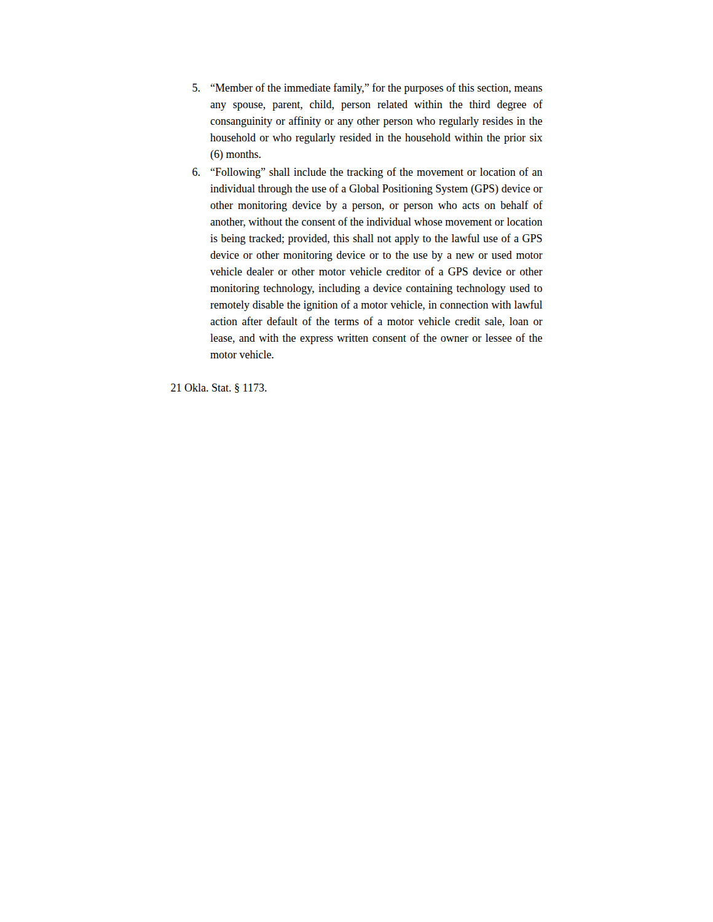“Member of the immediate family,” for the purposes of this section, means any spouse, parent, child, person related within the third degree of consanguinity or affinity or any other person who regularly resides in the household or who regularly resided in the household within the prior six (6) months.
“Following” shall include the tracking of the movement or location of an individual through the use of a Global Positioning System (GPS) device or other monitoring device by a person, or person who acts on behalf of another, without the consent of the individual whose movement or location is being tracked; provided, this shall not apply to the lawful use of a GPS device or other monitoring device or to the use by a new or used motor vehicle dealer or other motor vehicle creditor of a GPS device or other monitoring technology, including a device containing technology used to remotely disable the ignition of a motor vehicle, in connection with lawful action after default of the terms of a motor vehicle credit sale, loan or lease, and with the express written consent of the owner or lessee of the motor vehicle.
21 Okla. Stat. § 1173.